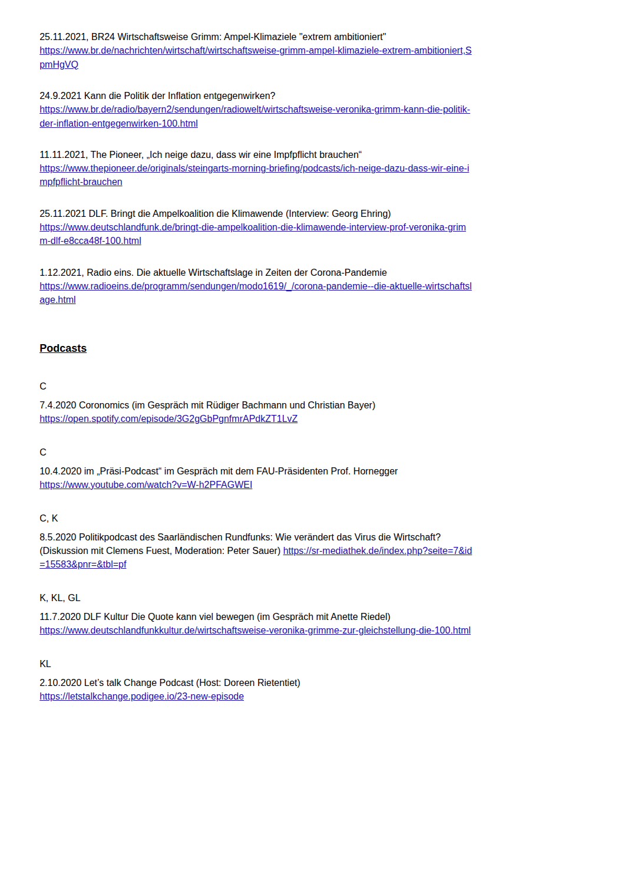25.11.2021, BR24 Wirtschaftsweise Grimm: Ampel-Klimaziele "extrem ambitioniert"
https://www.br.de/nachrichten/wirtschaft/wirtschaftsweise-grimm-ampel-klimaziele-extrem-ambitioniert,SpmHgVQ
24.9.2021 Kann die Politik der Inflation entgegenwirken?
https://www.br.de/radio/bayern2/sendungen/radiowelt/wirtschaftsweise-veronika-grimm-kann-die-politik-der-inflation-entgegenwirken-100.html
11.11.2021, The Pioneer, „Ich neige dazu, dass wir eine Impfpflicht brauchen“
https://www.thepioneer.de/originals/steingarts-morning-briefing/podcasts/ich-neige-dazu-dass-wir-eine-impfpflicht-brauchen
25.11.2021 DLF. Bringt die Ampelkoalition die Klimawende (Interview: Georg Ehring)
https://www.deutschlandfunk.de/bringt-die-ampelkoalition-die-klimawende-interview-prof-veronika-grimm-dlf-e8cca48f-100.html
1.12.2021, Radio eins. Die aktuelle Wirtschaftslage in Zeiten der Corona-Pandemie
https://www.radioeins.de/programm/sendungen/modo1619/_/corona-pandemie--die-aktuelle-wirtschaftslage.html
Podcasts
C
7.4.2020 Coronomics (im Gespräch mit Rüdiger Bachmann und Christian Bayer)
https://open.spotify.com/episode/3G2gGbPgnfmrAPdkZT1LvZ
C
10.4.2020 im „Präsi-Podcast“ im Gespräch mit dem FAU-Präsidenten Prof. Hornegger
https://www.youtube.com/watch?v=W-h2PFAGWEI
C, K
8.5.2020 Politikpodcast des Saarländischen Rundfunks: Wie verändert das Virus die Wirtschaft? (Diskussion mit Clemens Fuest, Moderation: Peter Sauer) https://sr-mediathek.de/index.php?seite=7&id=15583&pnr=&tbl=pf
K, KL, GL
11.7.2020 DLF Kultur Die Quote kann viel bewegen (im Gespräch mit Anette Riedel)
https://www.deutschlandfunkkultur.de/wirtschaftsweise-veronika-grimme-zur-gleichstellung-die-100.html
KL
2.10.2020 Let’s talk Change Podcast (Host: Doreen Rietentiet)
https://letstalkchange.podigee.io/23-new-episode